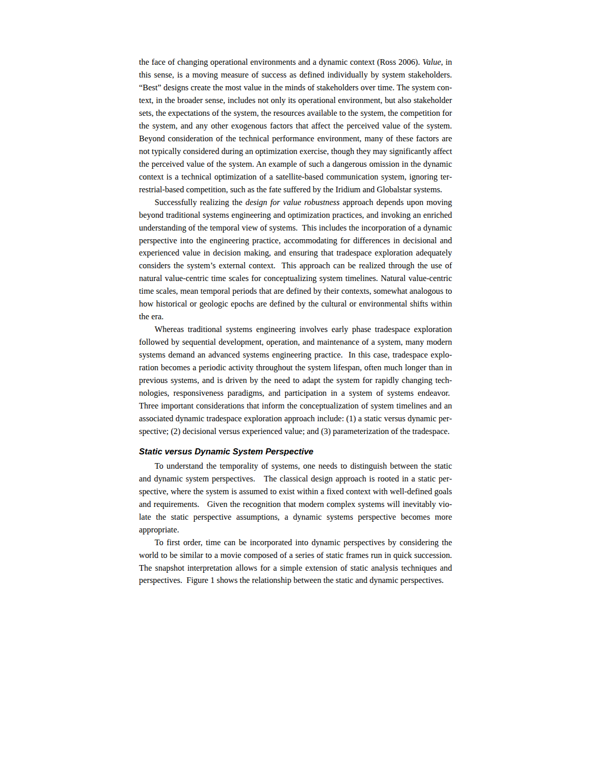the face of changing operational environments and a dynamic context (Ross 2006). Value, in this sense, is a moving measure of success as defined individually by system stakeholders. “Best” designs create the most value in the minds of stakeholders over time. The system context, in the broader sense, includes not only its operational environment, but also stakeholder sets, the expectations of the system, the resources available to the system, the competition for the system, and any other exogenous factors that affect the perceived value of the system. Beyond consideration of the technical performance environment, many of these factors are not typically considered during an optimization exercise, though they may significantly affect the perceived value of the system. An example of such a dangerous omission in the dynamic context is a technical optimization of a satellite-based communication system, ignoring terrestrial-based competition, such as the fate suffered by the Iridium and Globalstar systems.
Successfully realizing the design for value robustness approach depends upon moving beyond traditional systems engineering and optimization practices, and invoking an enriched understanding of the temporal view of systems. This includes the incorporation of a dynamic perspective into the engineering practice, accommodating for differences in decisional and experienced value in decision making, and ensuring that tradespace exploration adequately considers the system’s external context. This approach can be realized through the use of natural value-centric time scales for conceptualizing system timelines. Natural value-centric time scales, mean temporal periods that are defined by their contexts, somewhat analogous to how historical or geologic epochs are defined by the cultural or environmental shifts within the era.
Whereas traditional systems engineering involves early phase tradespace exploration followed by sequential development, operation, and maintenance of a system, many modern systems demand an advanced systems engineering practice. In this case, tradespace exploration becomes a periodic activity throughout the system lifespan, often much longer than in previous systems, and is driven by the need to adapt the system for rapidly changing technologies, responsiveness paradigms, and participation in a system of systems endeavor. Three important considerations that inform the conceptualization of system timelines and an associated dynamic tradespace exploration approach include: (1) a static versus dynamic perspective; (2) decisional versus experienced value; and (3) parameterization of the tradespace.
Static versus Dynamic System Perspective
To understand the temporality of systems, one needs to distinguish between the static and dynamic system perspectives. The classical design approach is rooted in a static perspective, where the system is assumed to exist within a fixed context with well-defined goals and requirements. Given the recognition that modern complex systems will inevitably violate the static perspective assumptions, a dynamic systems perspective becomes more appropriate.
To first order, time can be incorporated into dynamic perspectives by considering the world to be similar to a movie composed of a series of static frames run in quick succession. The snapshot interpretation allows for a simple extension of static analysis techniques and perspectives. Figure 1 shows the relationship between the static and dynamic perspectives.